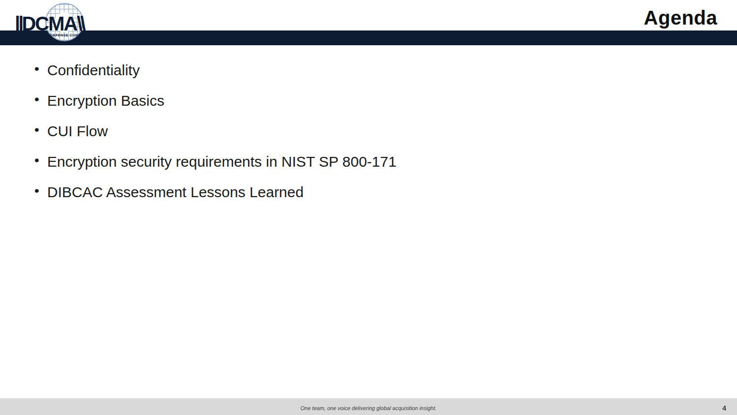Agenda
||DCMA\\
Defense Contract Management Agency
Confidentiality
Encryption Basics
CUI Flow
Encryption security requirements in NIST SP 800-171
DIBCAC Assessment Lessons Learned
One team, one voice delivering global acquisition insight.
4